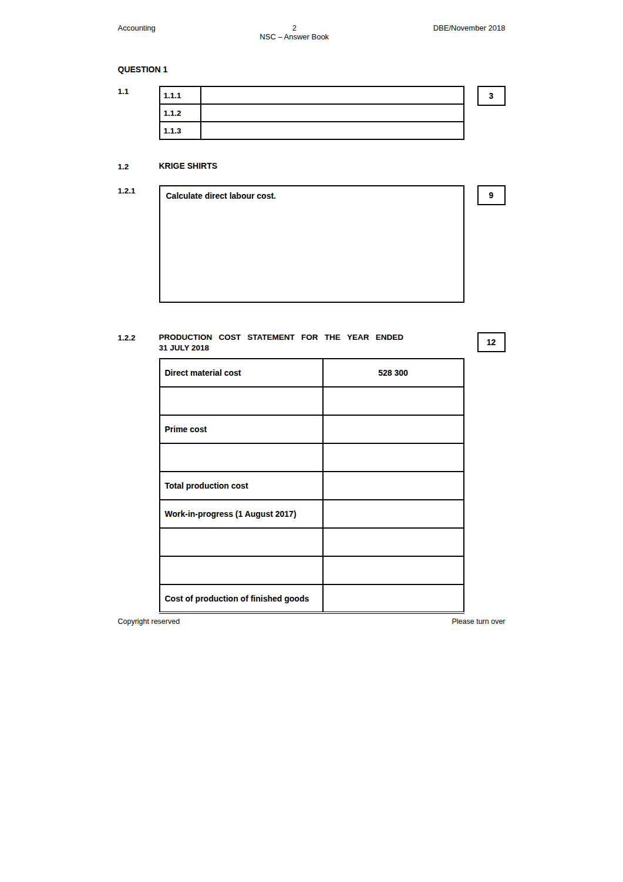Accounting
2 NSC – Answer Book
DBE/November 2018
QUESTION 1
1.1
| 1.1.1 | |
| 1.1.2 | |
| 1.1.3 | |
3
1.2
KRIGE SHIRTS
1.2.1
Calculate direct labour cost.
9
1.2.2
PRODUCTION COST STATEMENT FOR THE YEAR ENDED
31 JULY 2018
| Direct material cost | 528 300 |
| Prime cost | |
| Total production cost | |
| Work-in-progress (1 August 2017) | |
| Cost of production of finished goods | |
12
Copyright reserved
Please turn over